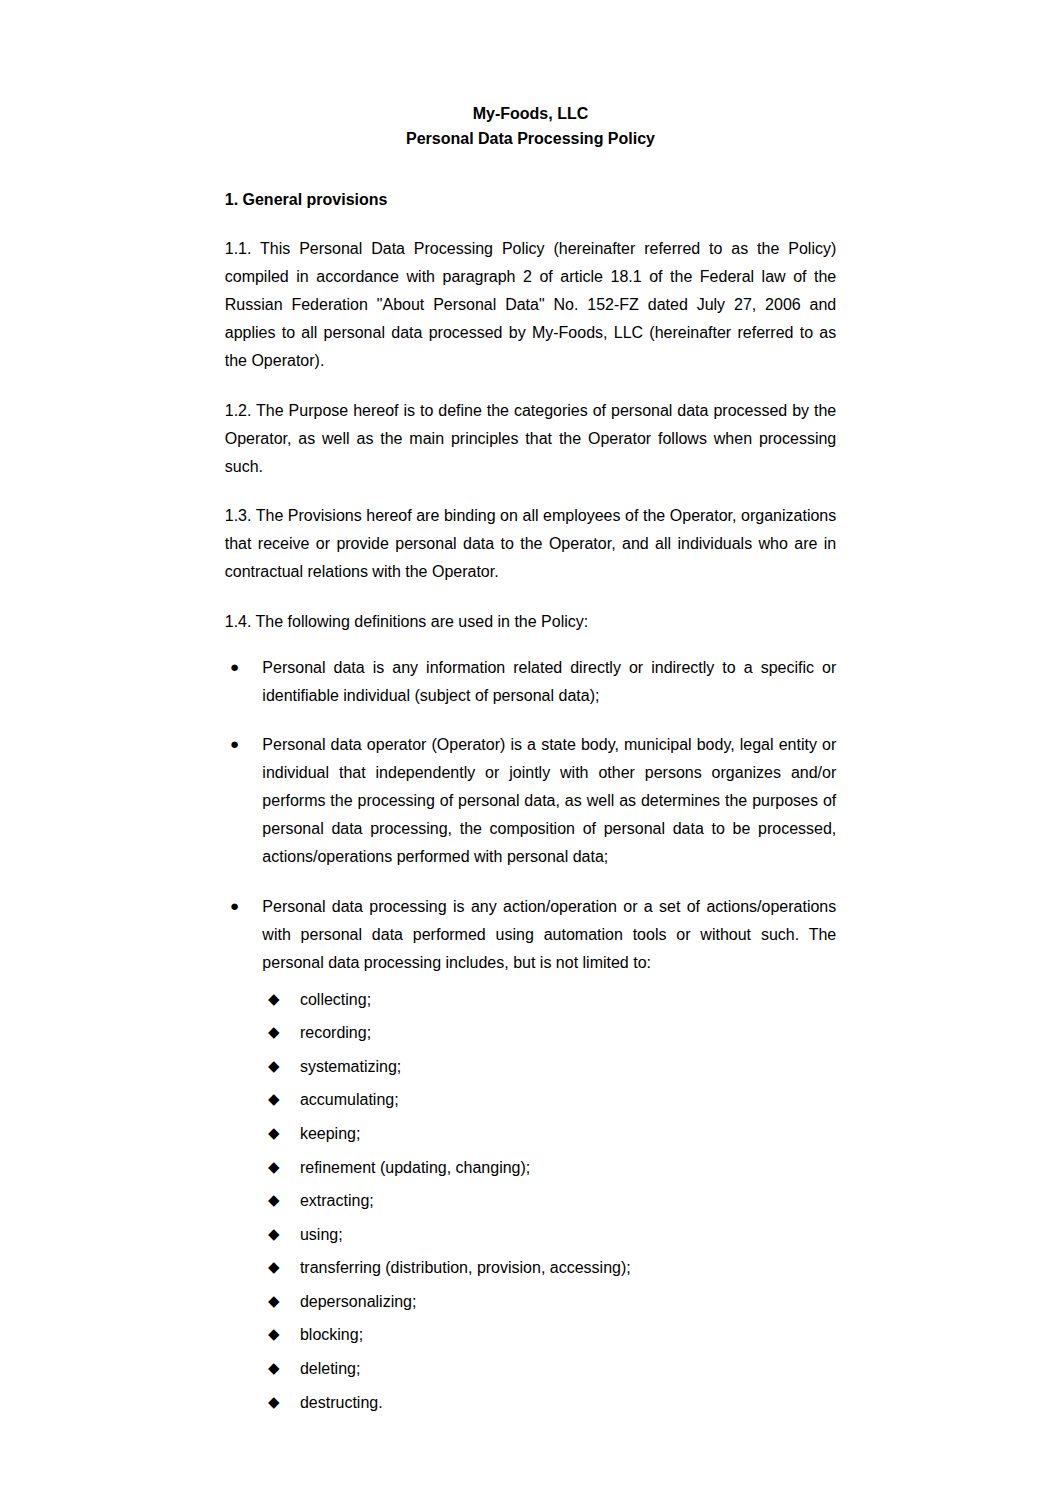My-Foods, LLC
Personal Data Processing Policy
1. General provisions
1.1. This Personal Data Processing Policy (hereinafter referred to as the Policy) compiled in accordance with paragraph 2 of article 18.1 of the Federal law of the Russian Federation "About Personal Data" No. 152-FZ dated July 27, 2006 and applies to all personal data processed by My-Foods, LLC (hereinafter referred to as the Operator).
1.2. The Purpose hereof is to define the categories of personal data processed by the Operator, as well as the main principles that the Operator follows when processing such.
1.3. The Provisions hereof are binding on all employees of the Operator, organizations that receive or provide personal data to the Operator, and all individuals who are in contractual relations with the Operator.
1.4. The following definitions are used in the Policy:
Personal data is any information related directly or indirectly to a specific or identifiable individual (subject of personal data);
Personal data operator (Operator) is a state body, municipal body, legal entity or individual that independently or jointly with other persons organizes and/or performs the processing of personal data, as well as determines the purposes of personal data processing, the composition of personal data to be processed, actions/operations performed with personal data;
Personal data processing is any action/operation or a set of actions/operations with personal data performed using automation tools or without such. The personal data processing includes, but is not limited to:
collecting;
recording;
systematizing;
accumulating;
keeping;
refinement (updating, changing);
extracting;
using;
transferring (distribution, provision, accessing);
depersonalizing;
blocking;
deleting;
destructing.